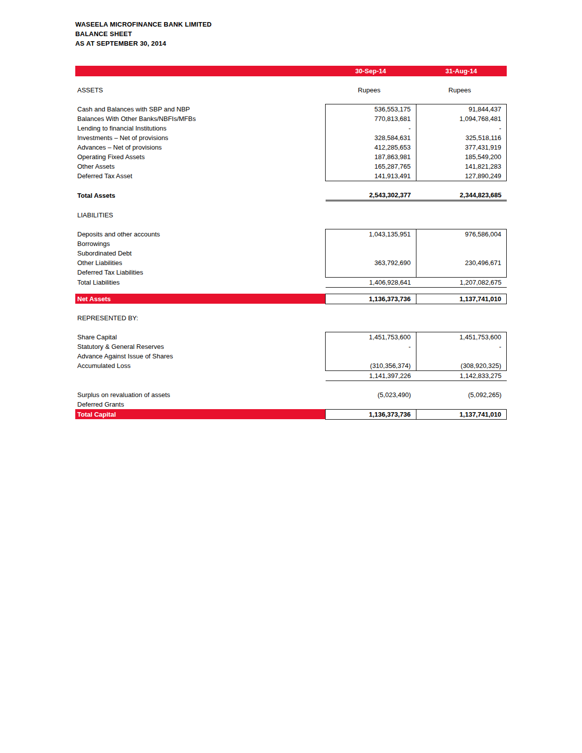WASEELA MICROFINANCE BANK LIMITED
BALANCE SHEET
AS AT SEPTEMBER 30, 2014
| | | 30-Sep-14 | 31-Aug-14 |
| ASSETS | | Rupees | Rupees |
| Cash and Balances with SBP and NBP | | 536,553,175 | 91,844,437 |
| Balances With Other Banks/NBFIs/MFBs | | 770,813,681 | 1,094,768,481 |
| Lending to financial Institutions | | - | - |
| Investments – Net of provisions | | 328,584,631 | 325,518,116 |
| Advances – Net of provisions | | 412,285,653 | 377,431,919 |
| Operating Fixed Assets | | 187,863,981 | 185,549,200 |
| Other Assets | | 165,287,765 | 141,821,283 |
| Deferred Tax Asset | | 141,913,491 | 127,890,249 |
| Total Assets | | 2,543,302,377 | 2,344,823,685 |
| LIABILITIES | | | |
| Deposits and other accounts | | 1,043,135,951 | 976,586,004 |
| Borrowings | | | |
| Subordinated Debt | | | |
| Other Liabilities | | 363,792,690 | 230,496,671 |
| Deferred Tax Liabilities | | | |
| Total Liabilities | | 1,406,928,641 | 1,207,082,675 |
| Net Assets | | 1,136,373,736 | 1,137,741,010 |
| REPRESENTED BY: | | | |
| Share Capital | | 1,451,753,600 | 1,451,753,600 |
| Statutory & General Reserves | | - | - |
| Advance Against Issue of Shares | | | |
| Accumulated Loss | | (310,356,374) | (308,920,325) |
| | | 1,141,397,226 | 1,142,833,275 |
| Surplus on revaluation of assets | | (5,023,490) | (5,092,265) |
| Deferred Grants | | | |
| Total Capital | | 1,136,373,736 | 1,137,741,010 |